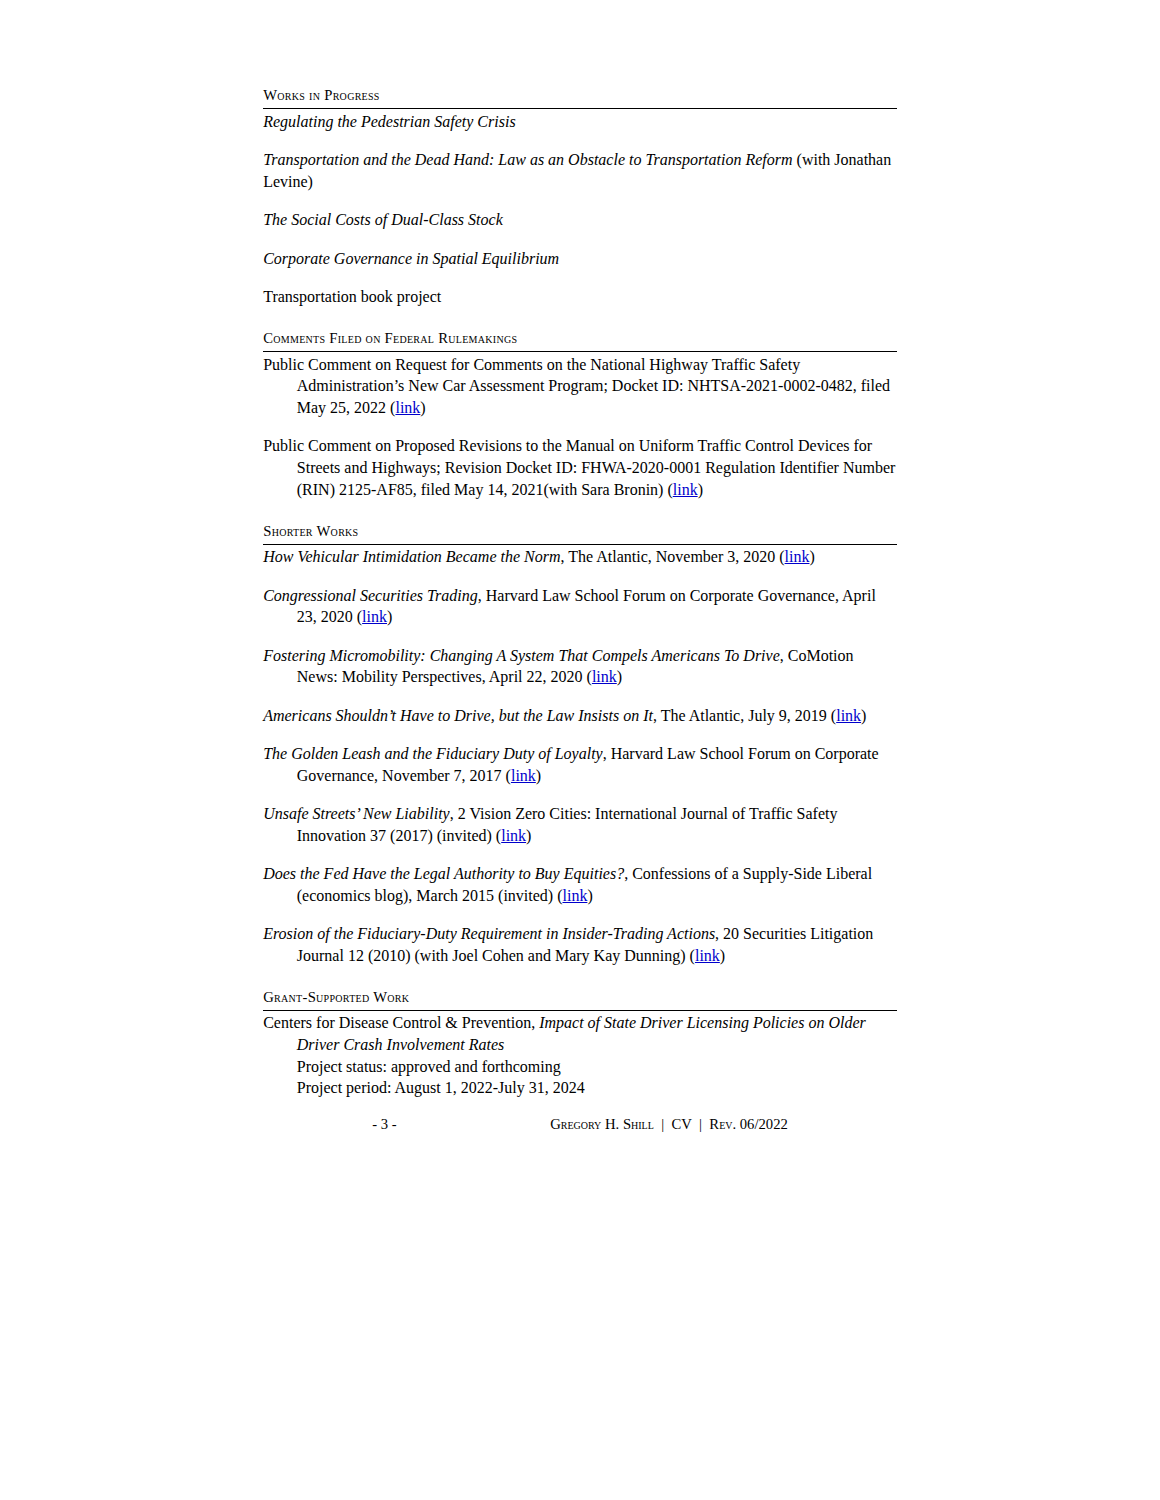Works in Progress
Regulating the Pedestrian Safety Crisis
Transportation and the Dead Hand: Law as an Obstacle to Transportation Reform (with Jonathan Levine)
The Social Costs of Dual-Class Stock
Corporate Governance in Spatial Equilibrium
Transportation book project
Comments Filed on Federal Rulemakings
Public Comment on Request for Comments on the National Highway Traffic Safety Administration’s New Car Assessment Program; Docket ID: NHTSA-2021-0002-0482, filed May 25, 2022 (link)
Public Comment on Proposed Revisions to the Manual on Uniform Traffic Control Devices for Streets and Highways; Revision Docket ID: FHWA-2020-0001 Regulation Identifier Number (RIN) 2125-AF85, filed May 14, 2021(with Sara Bronin) (link)
Shorter Works
How Vehicular Intimidation Became the Norm, The Atlantic, November 3, 2020 (link)
Congressional Securities Trading, Harvard Law School Forum on Corporate Governance, April 23, 2020 (link)
Fostering Micromobility: Changing A System That Compels Americans To Drive, CoMotion News: Mobility Perspectives, April 22, 2020 (link)
Americans Shouldn’t Have to Drive, but the Law Insists on It, The Atlantic, July 9, 2019 (link)
The Golden Leash and the Fiduciary Duty of Loyalty, Harvard Law School Forum on Corporate Governance, November 7, 2017 (link)
Unsafe Streets’ New Liability, 2 Vision Zero Cities: International Journal of Traffic Safety Innovation 37 (2017) (invited) (link)
Does the Fed Have the Legal Authority to Buy Equities?, Confessions of a Supply-Side Liberal (economics blog), March 2015 (invited) (link)
Erosion of the Fiduciary-Duty Requirement in Insider-Trading Actions, 20 Securities Litigation Journal 12 (2010) (with Joel Cohen and Mary Kay Dunning) (link)
Grant-Supported Work
Centers for Disease Control & Prevention, Impact of State Driver Licensing Policies on Older Driver Crash Involvement Rates
Project status: approved and forthcoming
Project period: August 1, 2022-July 31, 2024
- 3 - Gregory H. Shill | CV | Rev. 06/2022